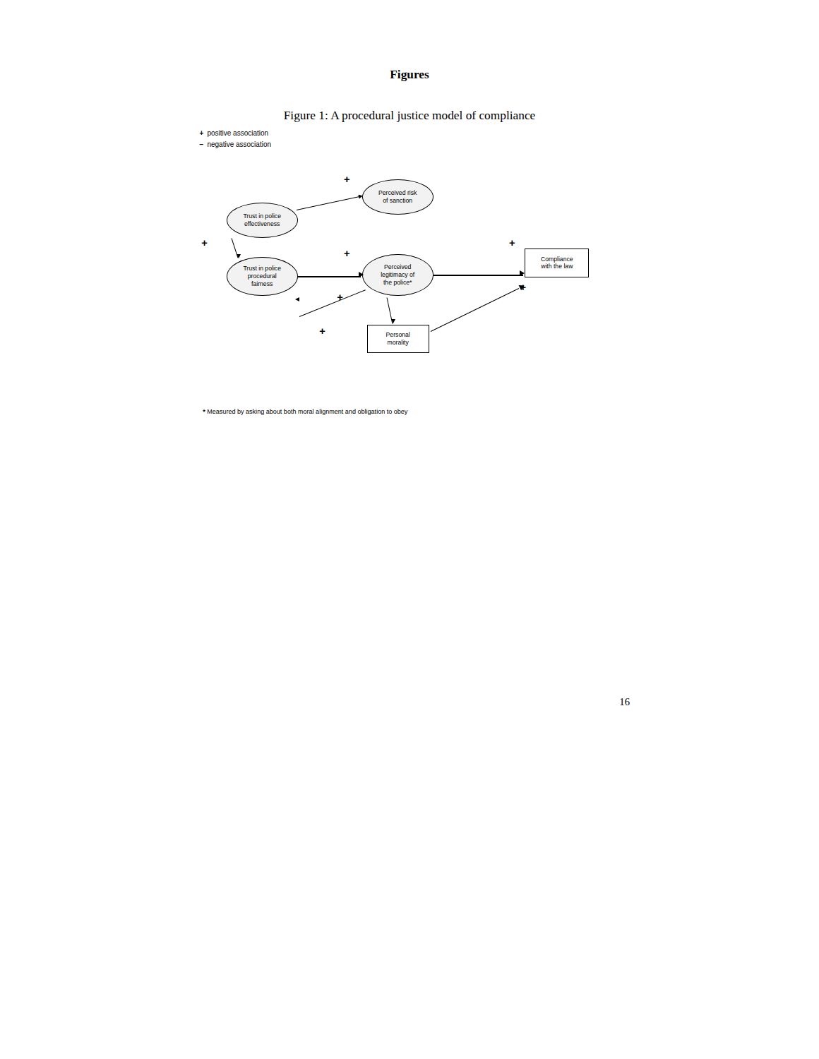Figures
Figure 1: A procedural justice model of compliance
+positive association
−negative association
Trust in police
effectiveness
Perceived risk
of sanction
Trust in police
procedural
fairness
Perceived
legitimacy of
the police*
Personal
morality
Compliance
with the law
+
+
+
+
+
+
+
* Measured by asking about both moral alignment and obligation to obey
16